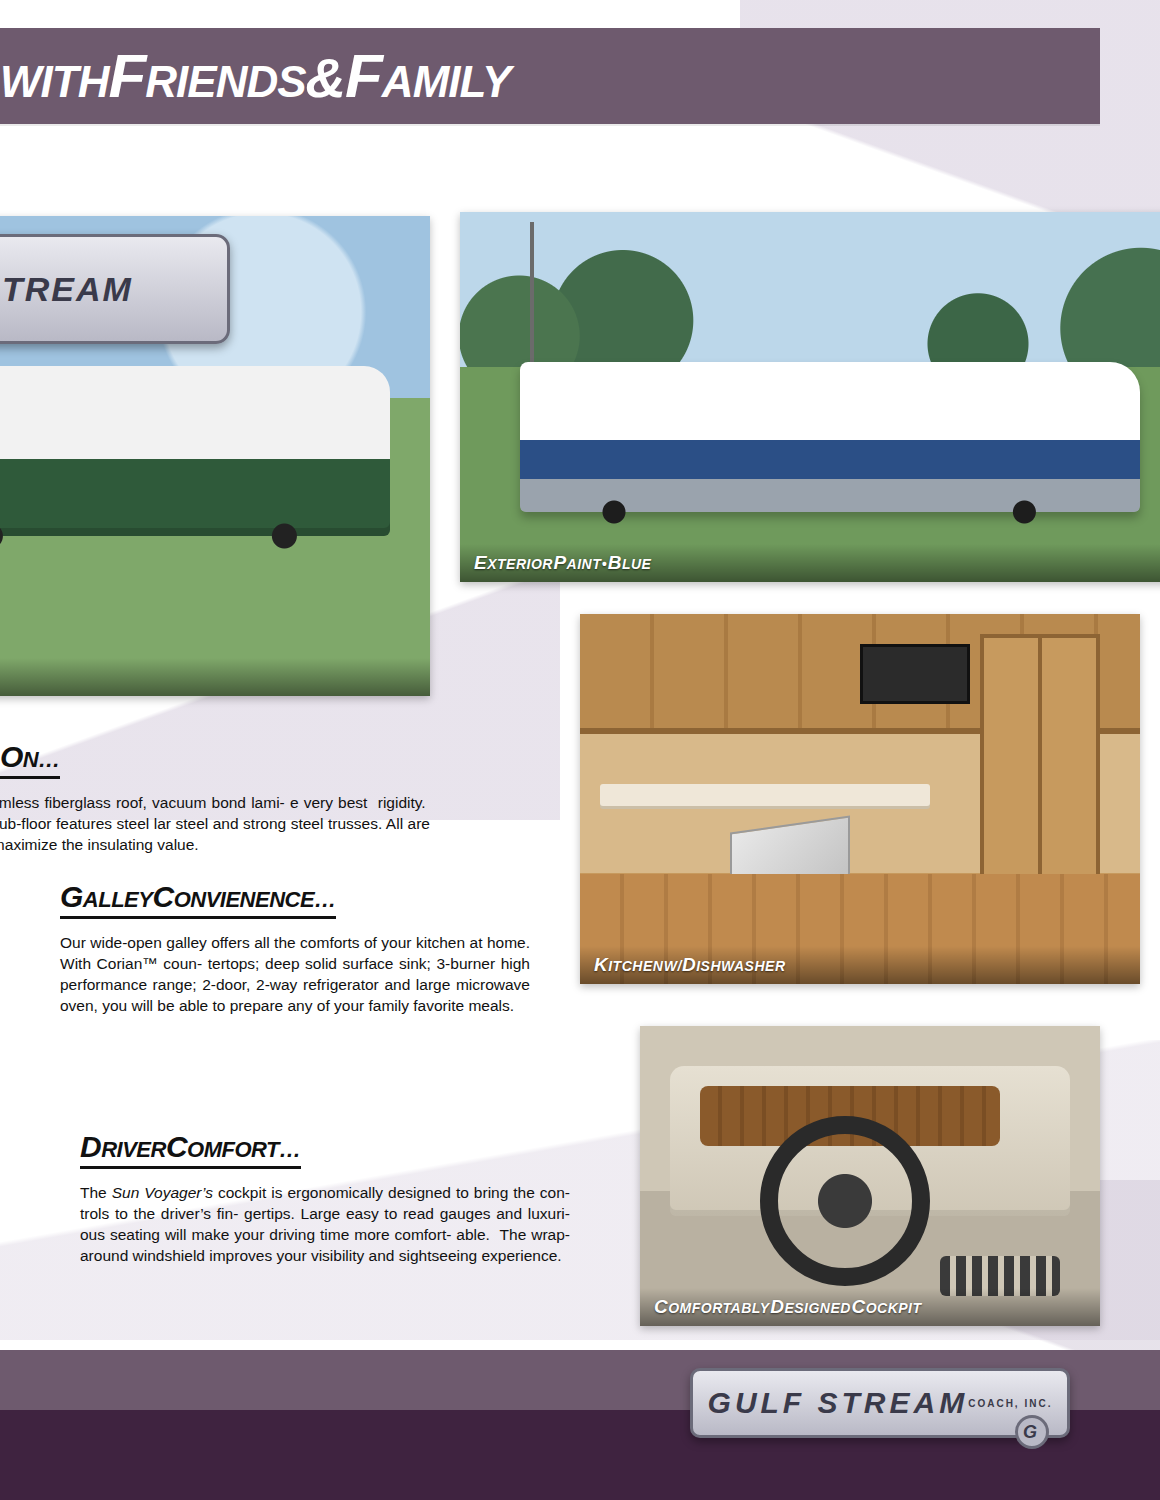WITH FRIENDS & FAMILY
STREAM
PAINT • GREEN
EXTERIOR PAINT • BLUE
KITCHEN W/DISHWASHER
COMFORTABLY DESIGNED COCKPIT
ON…
a seamless fiberglass roof, vacuum bond lami- e very best rigidity. The sub-floor features steel lar steel and strong steel trusses. All are fully maximize the insulating value.
GALLEY CONVIENENCE…
Our wide-open galley offers all the comforts of your kitchen at home. With Corian™ coun- tertops; deep solid surface sink; 3-burner high performance range; 2-door, 2-way refrigerator and large microwave oven, you will be able to prepare any of your family favorite meals.
DRIVER COMFORT…
The Sun Voyager’s cockpit is ergonomically designed to bring the controls to the driver’s fin- gertips. Large easy to read gauges and luxurious seating will make your driving time more comfort- able. The wrap-around windshield improves your visibility and sightseeing experience.
GULF STREAM COACH, INC. G